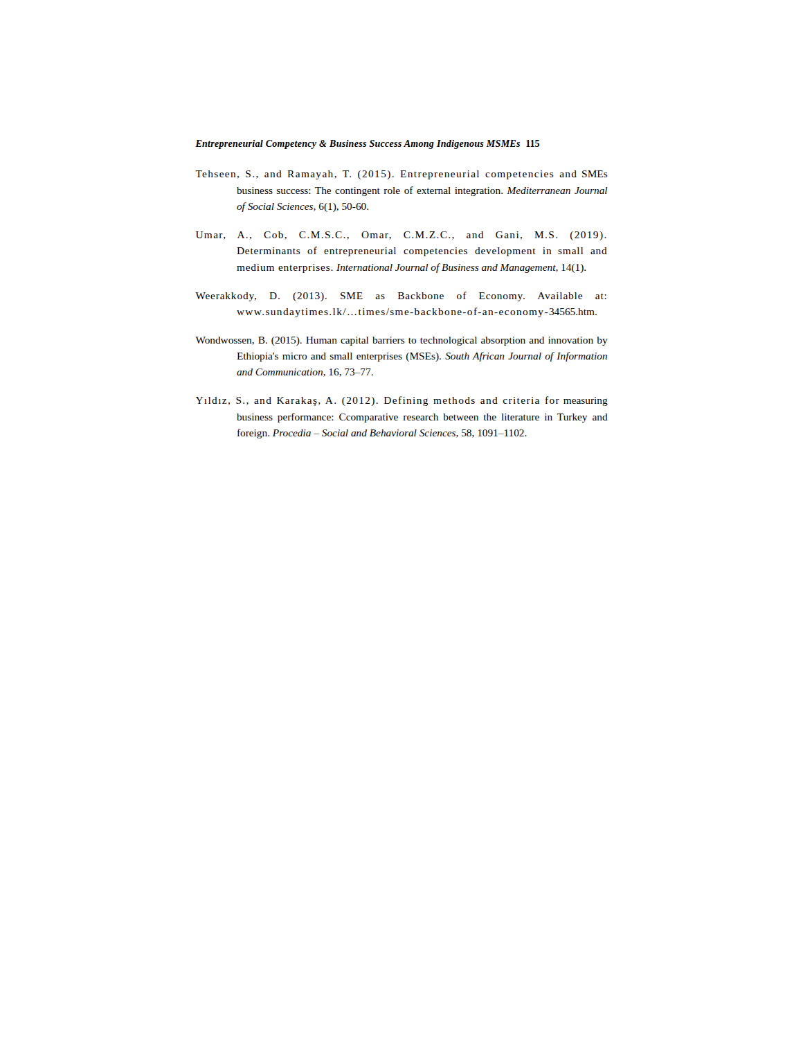Entrepreneurial Competency & Business Success Among Indigenous MSMEs 115
Tehseen, S., and Ramayah, T. (2015). Entrepreneurial competencies and SMEs business success: The contingent role of external integration. Mediterranean Journal of Social Sciences, 6(1), 50-60.
Umar, A., Cob, C.M.S.C., Omar, C.M.Z.C., and Gani, M.S. (2019). Determinants of entrepreneurial competencies development in small and medium enterprises. International Journal of Business and Management, 14(1).
Weerakkody, D. (2013). SME as Backbone of Economy. Available at: www.sundaytimes.lk/…times/sme-backbone-of-an-economy-34565.htm.
Wondwossen, B. (2015). Human capital barriers to technological absorption and innovation by Ethiopia's micro and small enterprises (MSEs). South African Journal of Information and Communication, 16, 73–77.
Yıldız, S., and Karakaş, A. (2012). Defining methods and criteria for measuring business performance: Ccomparative research between the literature in Turkey and foreign. Procedia – Social and Behavioral Sciences, 58, 1091–1102.